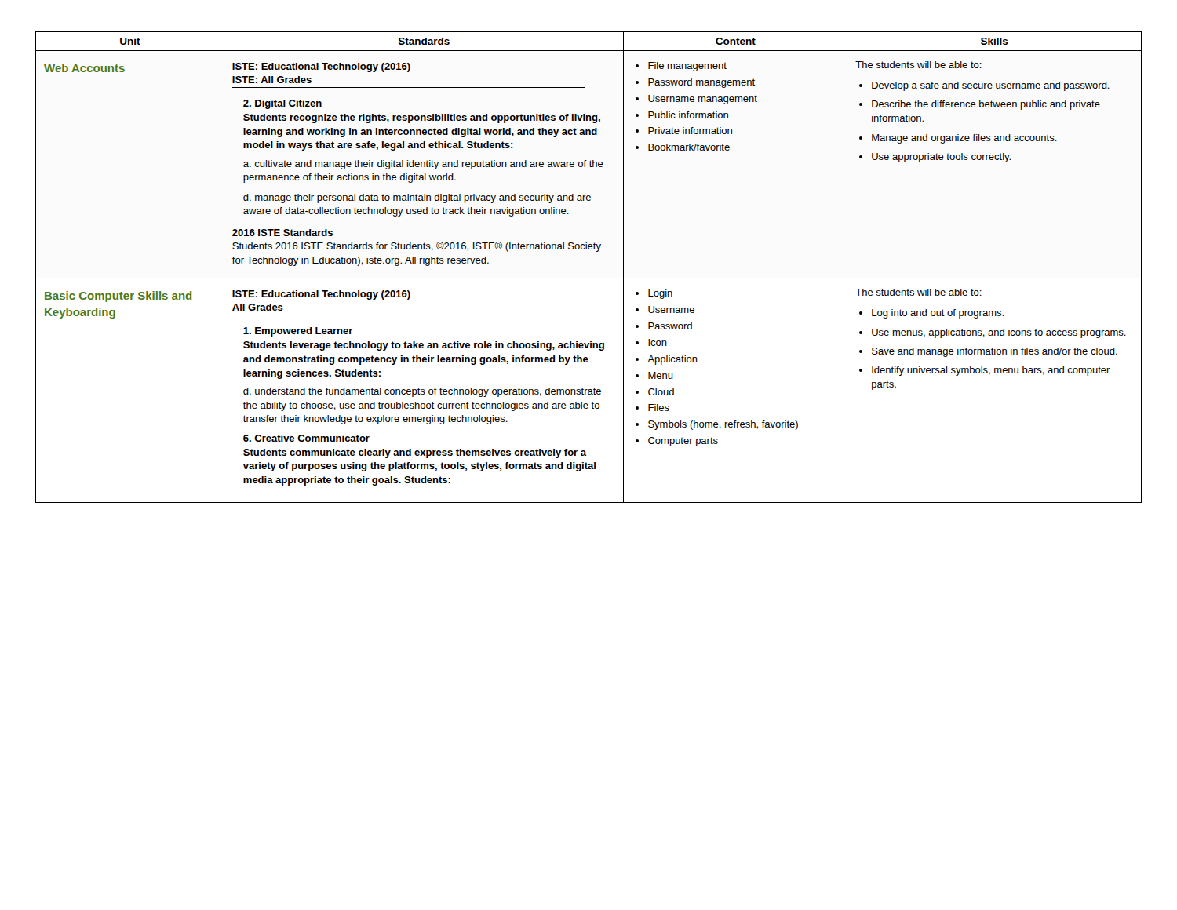| Unit | Standards | Content | Skills |
| --- | --- | --- | --- |
| Web Accounts | ISTE: Educational Technology (2016) ISTE: All Grades 2. Digital Citizen Students recognize the rights, responsibilities and opportunities of living, learning and working in an interconnected digital world, and they act and model in ways that are safe, legal and ethical. Students: a. cultivate and manage their digital identity and reputation and are aware of the permanence of their actions in the digital world. d. manage their personal data to maintain digital privacy and security and are aware of data-collection technology used to track their navigation online. 2016 ISTE Standards Students 2016 ISTE Standards for Students, ©2016, ISTE® (International Society for Technology in Education), iste.org. All rights reserved. | File management Password management Username management Public information Private information Bookmark/favorite | The students will be able to: Develop a safe and secure username and password. Describe the difference between public and private information. Manage and organize files and accounts. Use appropriate tools correctly. |
| Basic Computer Skills and Keyboarding | ISTE: Educational Technology (2016) All Grades 1. Empowered Learner Students leverage technology to take an active role in choosing, achieving and demonstrating competency in their learning goals, informed by the learning sciences. Students: d. understand the fundamental concepts of technology operations, demonstrate the ability to choose, use and troubleshoot current technologies and are able to transfer their knowledge to explore emerging technologies. 6. Creative Communicator Students communicate clearly and express themselves creatively for a variety of purposes using the platforms, tools, styles, formats and digital media appropriate to their goals. Students: | Login Username Password Icon Application Menu Cloud Files Symbols (home, refresh, favorite) Computer parts | The students will be able to: Log into and out of programs. Use menus, applications, and icons to access programs. Save and manage information in files and/or the cloud. Identify universal symbols, menu bars, and computer parts. |